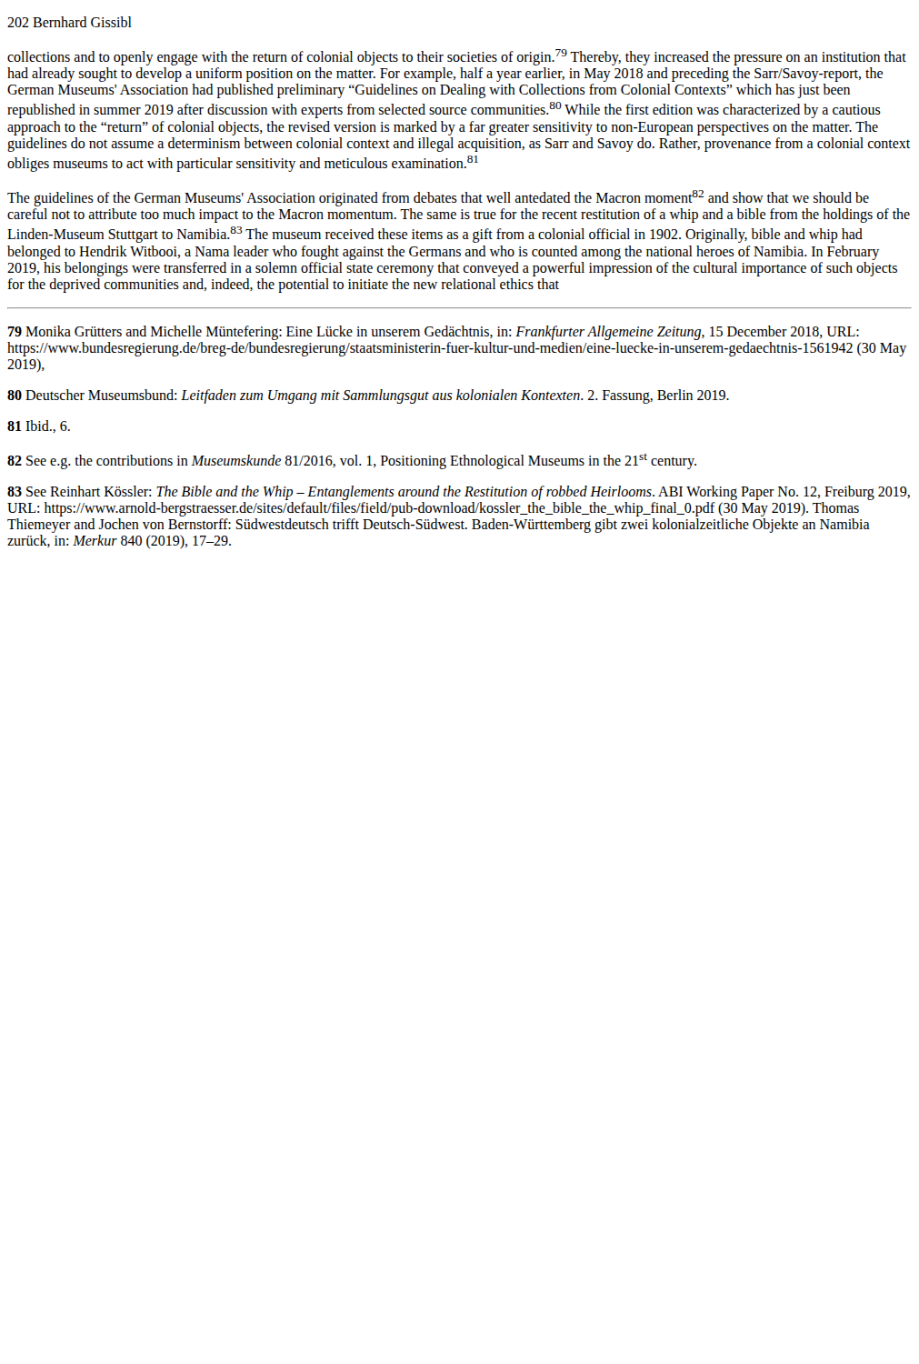202 Bernhard Gissibl
collections and to openly engage with the return of colonial objects to their societies of origin.79 Thereby, they increased the pressure on an institution that had already sought to develop a uniform position on the matter. For example, half a year earlier, in May 2018 and preceding the Sarr/Savoy-report, the German Museums' Association had published preliminary “Guidelines on Dealing with Collections from Colonial Contexts” which has just been republished in summer 2019 after discussion with experts from selected source communities.80 While the first edition was characterized by a cautious approach to the “return” of colonial objects, the revised version is marked by a far greater sensitivity to non-European perspectives on the matter. The guidelines do not assume a determinism between colonial context and illegal acquisition, as Sarr and Savoy do. Rather, provenance from a colonial context obliges museums to act with particular sensitivity and meticulous examination.81
The guidelines of the German Museums' Association originated from debates that well antedated the Macron moment82 and show that we should be careful not to attribute too much impact to the Macron momentum. The same is true for the recent restitution of a whip and a bible from the holdings of the Linden-Museum Stuttgart to Namibia.83 The museum received these items as a gift from a colonial official in 1902. Originally, bible and whip had belonged to Hendrik Witbooi, a Nama leader who fought against the Germans and who is counted among the national heroes of Namibia. In February 2019, his belongings were transferred in a solemn official state ceremony that conveyed a powerful impression of the cultural importance of such objects for the deprived communities and, indeed, the potential to initiate the new relational ethics that
79 Monika Grütters and Michelle Müntefering: Eine Lücke in unserem Gedächtnis, in: Frankfurter Allgemeine Zeitung, 15 December 2018, URL: https://www.bundesregierung.de/breg-de/bundesregierung/staatsministerin-fuer-kultur-und-medien/eine-luecke-in-unserem-gedaechtnis-1561942 (30 May 2019),
80 Deutscher Museumsbund: Leitfaden zum Umgang mit Sammlungsgut aus kolonialen Kontexten. 2. Fassung, Berlin 2019.
81 Ibid., 6.
82 See e.g. the contributions in Museumskunde 81/2016, vol. 1, Positioning Ethnological Museums in the 21st century.
83 See Reinhart Kössler: The Bible and the Whip – Entanglements around the Restitution of robbed Heirlooms. ABI Working Paper No. 12, Freiburg 2019, URL: https://www.arnold-bergstraesser.de/sites/default/files/field/pub-download/kossler_the_bible_the_whip_final_0.pdf (30 May 2019). Thomas Thiemeyer and Jochen von Bernstorff: Südwestdeutsch trifft Deutsch-Südwest. Baden-Württemberg gibt zwei kolonialzeitliche Objekte an Namibia zurück, in: Merkur 840 (2019), 17–29.